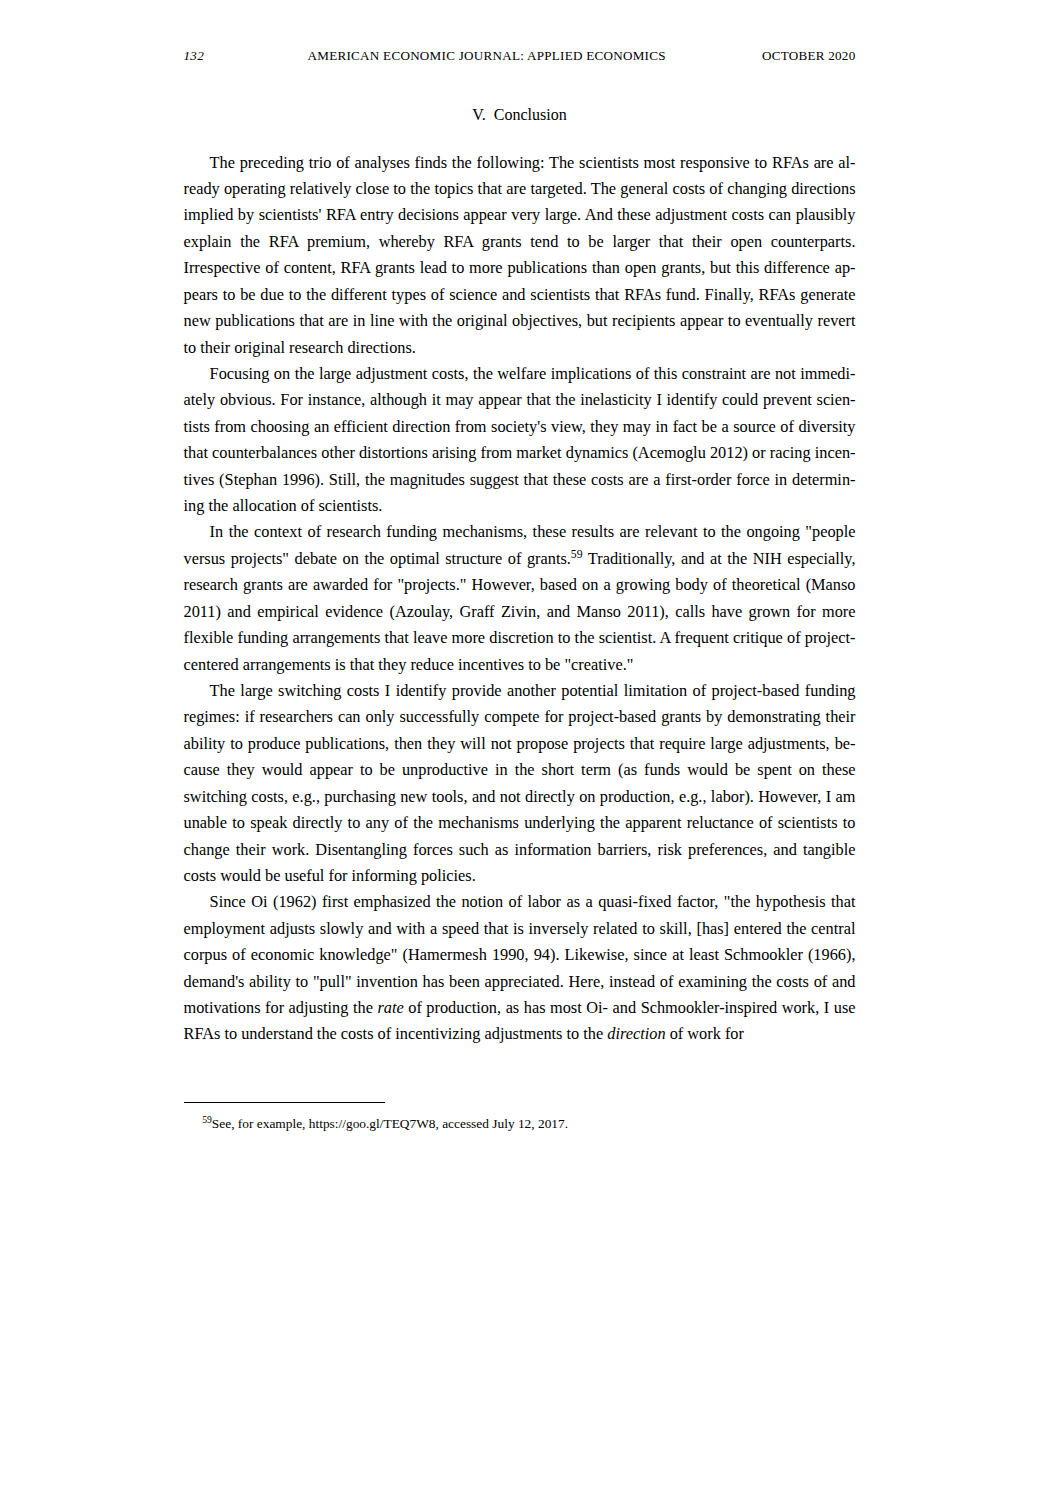132 American Economic Journal: Applied Economics October 2020
V. Conclusion
The preceding trio of analyses finds the following: The scientists most responsive to RFAs are already operating relatively close to the topics that are targeted. The general costs of changing directions implied by scientists' RFA entry decisions appear very large. And these adjustment costs can plausibly explain the RFA premium, whereby RFA grants tend to be larger that their open counterparts. Irrespective of content, RFA grants lead to more publications than open grants, but this difference appears to be due to the different types of science and scientists that RFAs fund. Finally, RFAs generate new publications that are in line with the original objectives, but recipients appear to eventually revert to their original research directions.
Focusing on the large adjustment costs, the welfare implications of this constraint are not immediately obvious. For instance, although it may appear that the inelasticity I identify could prevent scientists from choosing an efficient direction from society's view, they may in fact be a source of diversity that counterbalances other distortions arising from market dynamics (Acemoglu 2012) or racing incentives (Stephan 1996). Still, the magnitudes suggest that these costs are a first-order force in determining the allocation of scientists.
In the context of research funding mechanisms, these results are relevant to the ongoing "people versus projects" debate on the optimal structure of grants.59 Traditionally, and at the NIH especially, research grants are awarded for "projects." However, based on a growing body of theoretical (Manso 2011) and empirical evidence (Azoulay, Graff Zivin, and Manso 2011), calls have grown for more flexible funding arrangements that leave more discretion to the scientist. A frequent critique of project-centered arrangements is that they reduce incentives to be "creative."
The large switching costs I identify provide another potential limitation of project-based funding regimes: if researchers can only successfully compete for project-based grants by demonstrating their ability to produce publications, then they will not propose projects that require large adjustments, because they would appear to be unproductive in the short term (as funds would be spent on these switching costs, e.g., purchasing new tools, and not directly on production, e.g., labor). However, I am unable to speak directly to any of the mechanisms underlying the apparent reluctance of scientists to change their work. Disentangling forces such as information barriers, risk preferences, and tangible costs would be useful for informing policies.
Since Oi (1962) first emphasized the notion of labor as a quasi-fixed factor, "the hypothesis that employment adjusts slowly and with a speed that is inversely related to skill, [has] entered the central corpus of economic knowledge" (Hamermesh 1990, 94). Likewise, since at least Schmookler (1966), demand's ability to "pull" invention has been appreciated. Here, instead of examining the costs of and motivations for adjusting the rate of production, as has most Oi- and Schmookler-inspired work, I use RFAs to understand the costs of incentivizing adjustments to the direction of work for
59See, for example, https://goo.gl/TEQ7W8, accessed July 12, 2017.